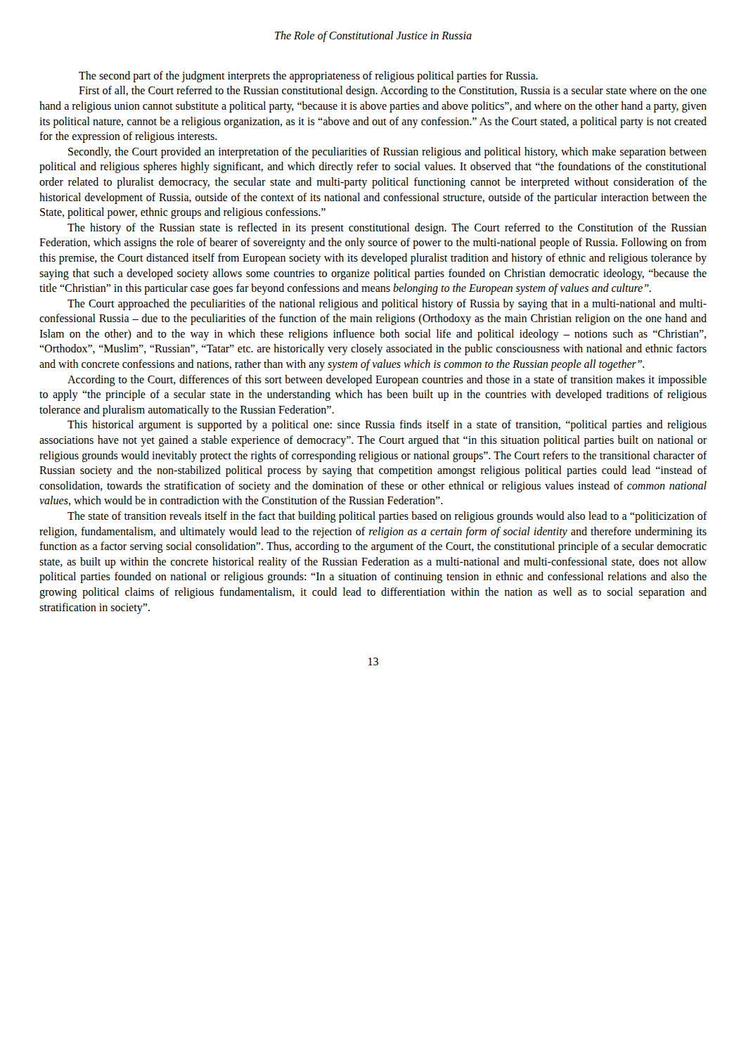The Role of Constitutional Justice in Russia
The second part of the judgment interprets the appropriateness of religious political parties for Russia.
First of all, the Court referred to the Russian constitutional design. According to the Constitution, Russia is a secular state where on the one hand a religious union cannot substitute a political party, “because it is above parties and above politics”, and where on the other hand a party, given its political nature, cannot be a religious organization, as it is “above and out of any confession.” As the Court stated, a political party is not created for the expression of religious interests.
Secondly, the Court provided an interpretation of the peculiarities of Russian religious and political history, which make separation between political and religious spheres highly significant, and which directly refer to social values. It observed that “the foundations of the constitutional order related to pluralist democracy, the secular state and multi-party political functioning cannot be interpreted without consideration of the historical development of Russia, outside of the context of its national and confessional structure, outside of the particular interaction between the State, political power, ethnic groups and religious confessions.”
The history of the Russian state is reflected in its present constitutional design. The Court referred to the Constitution of the Russian Federation, which assigns the role of bearer of sovereignty and the only source of power to the multi-national people of Russia. Following on from this premise, the Court distanced itself from European society with its developed pluralist tradition and history of ethnic and religious tolerance by saying that such a developed society allows some countries to organize political parties founded on Christian democratic ideology, “because the title “Christian” in this particular case goes far beyond confessions and means belonging to the European system of values and culture”.
The Court approached the peculiarities of the national religious and political history of Russia by saying that in a multi-national and multi-confessional Russia – due to the peculiarities of the function of the main religions (Orthodoxy as the main Christian religion on the one hand and Islam on the other) and to the way in which these religions influence both social life and political ideology – notions such as “Christian”, “Orthodox”, “Muslim”, “Russian”, “Tatar” etc. are historically very closely associated in the public consciousness with national and ethnic factors and with concrete confessions and nations, rather than with any system of values which is common to the Russian people all together”.
According to the Court, differences of this sort between developed European countries and those in a state of transition makes it impossible to apply “the principle of a secular state in the understanding which has been built up in the countries with developed traditions of religious tolerance and pluralism automatically to the Russian Federation”.
This historical argument is supported by a political one: since Russia finds itself in a state of transition, “political parties and religious associations have not yet gained a stable experience of democracy”. The Court argued that “in this situation political parties built on national or religious grounds would inevitably protect the rights of corresponding religious or national groups”. The Court refers to the transitional character of Russian society and the non-stabilized political process by saying that competition amongst religious political parties could lead “instead of consolidation, towards the stratification of society and the domination of these or other ethnical or religious values instead of common national values, which would be in contradiction with the Constitution of the Russian Federation”.
The state of transition reveals itself in the fact that building political parties based on religious grounds would also lead to a “politicization of religion, fundamentalism, and ultimately would lead to the rejection of religion as a certain form of social identity and therefore undermining its function as a factor serving social consolidation”. Thus, according to the argument of the Court, the constitutional principle of a secular democratic state, as built up within the concrete historical reality of the Russian Federation as a multi-national and multi-confessional state, does not allow political parties founded on national or religious grounds: “In a situation of continuing tension in ethnic and confessional relations and also the growing political claims of religious fundamentalism, it could lead to differentiation within the nation as well as to social separation and stratification in society”.
13